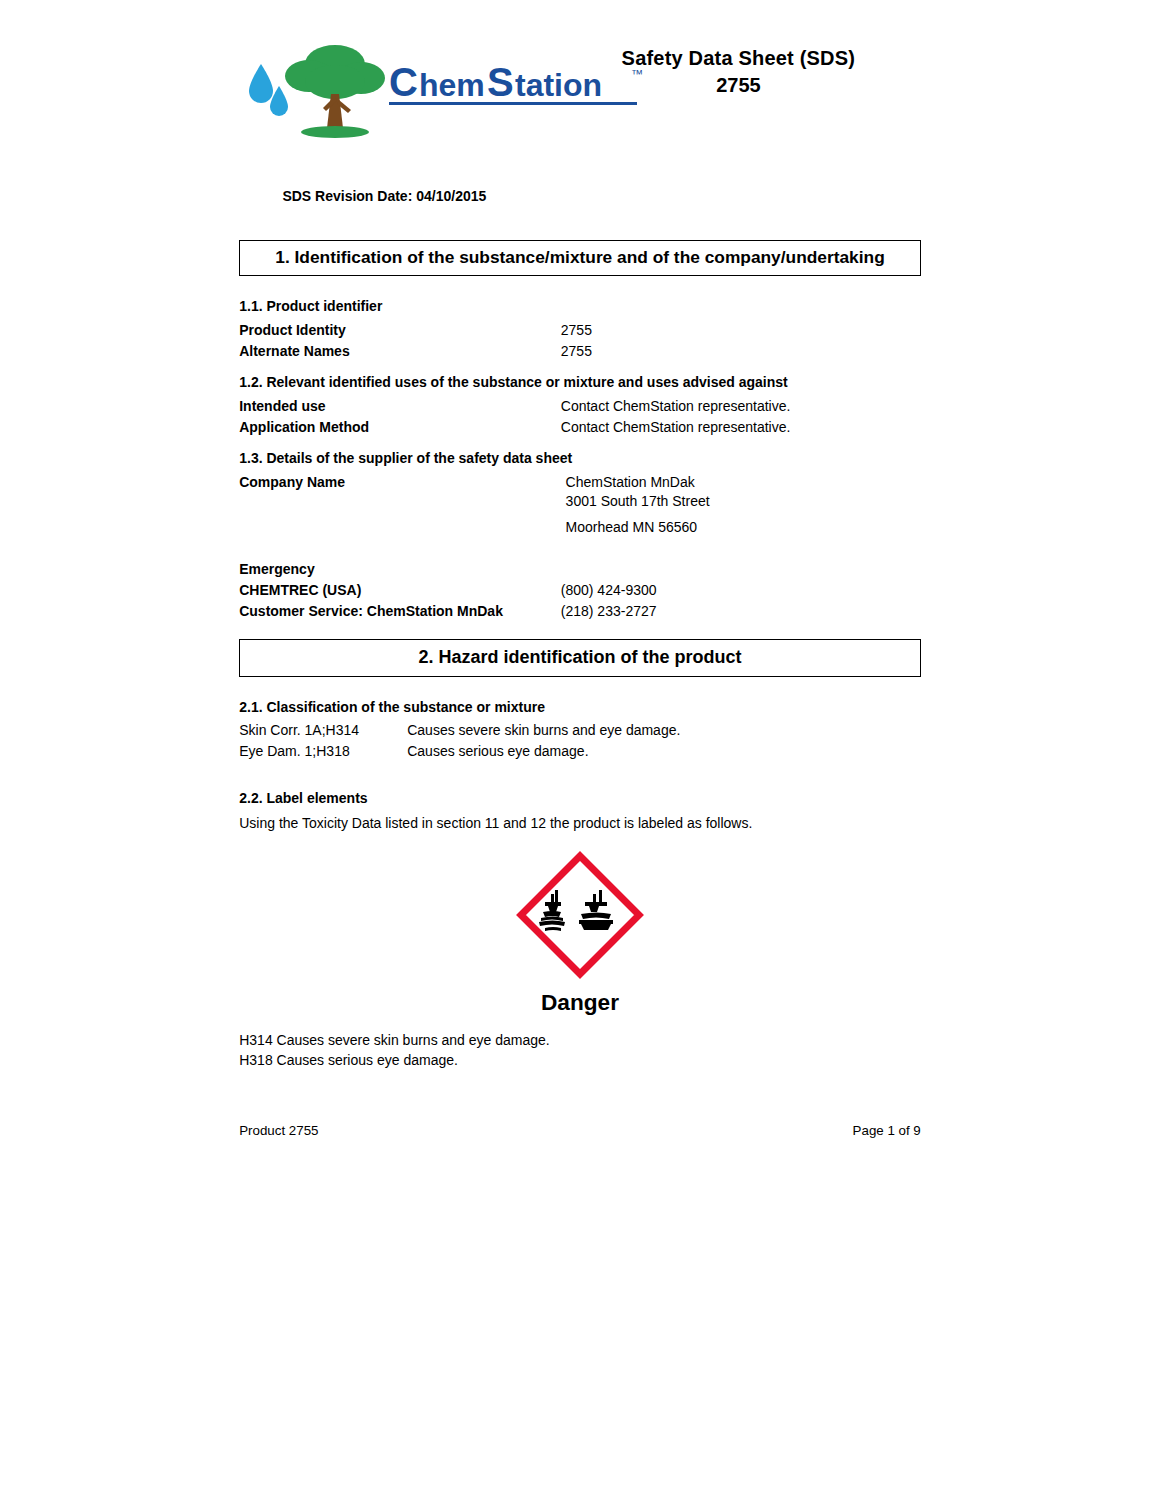C hem S tation ™
Safety Data Sheet (SDS)
2755
SDS Revision Date: 04/10/2015
1. Identification of the substance/mixture and of the company/undertaking
1.1. Product identifier
| Product Identity | 2755 |
| Alternate Names | 2755 |
1.2. Relevant identified uses of the substance or mixture and uses advised against
| Intended use | Contact ChemStation representative. |
| Application Method | Contact ChemStation representative. |
1.3. Details of the supplier of the safety data sheet
| Company Name | ChemStation MnDak 3001 South 17th Street Moorhead MN 56560 |
| Emergency | |
| CHEMTREC (USA) | (800) 424-9300 |
| Customer Service: ChemStation MnDak | (218) 233-2727 |
2. Hazard identification of the product
2.1. Classification of the substance or mixture
| Skin Corr. 1A;H314 | Causes severe skin burns and eye damage. |
| Eye Dam. 1;H318 | Causes serious eye damage. |
2.2. Label elements
Using the Toxicity Data listed in section 11 and 12 the product is labeled as follows.
Danger
H314 Causes severe skin burns and eye damage.
H318 Causes serious eye damage.
Product 2755
Page 1 of 9